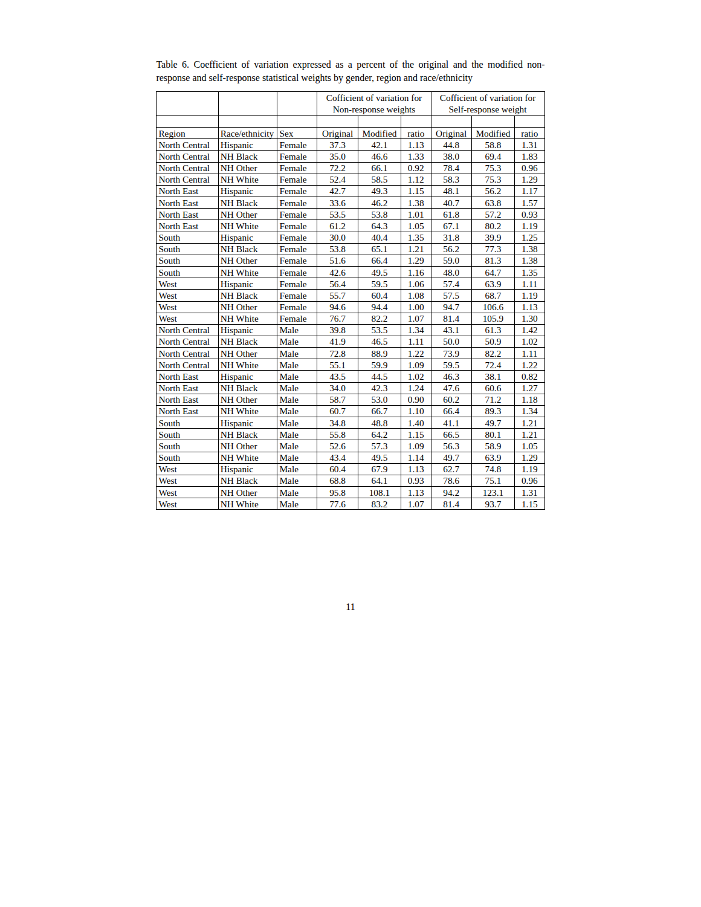Table 6. Coefficient of variation expressed as a percent of the original and the modified non-response and self-response statistical weights by gender, region and race/ethnicity
| | | | Cofficient of variation for Non-response weights | Cofficient of variation for Self-response weight |
| Region | Race/ethnicity | Sex | Original | Modified | ratio | Original | Modified | ratio |
| North Central | Hispanic | Female | 37.3 | 42.1 | 1.13 | 44.8 | 58.8 | 1.31 |
| North Central | NH Black | Female | 35.0 | 46.6 | 1.33 | 38.0 | 69.4 | 1.83 |
| North Central | NH Other | Female | 72.2 | 66.1 | 0.92 | 78.4 | 75.3 | 0.96 |
| North Central | NH White | Female | 52.4 | 58.5 | 1.12 | 58.3 | 75.3 | 1.29 |
| North East | Hispanic | Female | 42.7 | 49.3 | 1.15 | 48.1 | 56.2 | 1.17 |
| North East | NH Black | Female | 33.6 | 46.2 | 1.38 | 40.7 | 63.8 | 1.57 |
| North East | NH Other | Female | 53.5 | 53.8 | 1.01 | 61.8 | 57.2 | 0.93 |
| North East | NH White | Female | 61.2 | 64.3 | 1.05 | 67.1 | 80.2 | 1.19 |
| South | Hispanic | Female | 30.0 | 40.4 | 1.35 | 31.8 | 39.9 | 1.25 |
| South | NH Black | Female | 53.8 | 65.1 | 1.21 | 56.2 | 77.3 | 1.38 |
| South | NH Other | Female | 51.6 | 66.4 | 1.29 | 59.0 | 81.3 | 1.38 |
| South | NH White | Female | 42.6 | 49.5 | 1.16 | 48.0 | 64.7 | 1.35 |
| West | Hispanic | Female | 56.4 | 59.5 | 1.06 | 57.4 | 63.9 | 1.11 |
| West | NH Black | Female | 55.7 | 60.4 | 1.08 | 57.5 | 68.7 | 1.19 |
| West | NH Other | Female | 94.6 | 94.4 | 1.00 | 94.7 | 106.6 | 1.13 |
| West | NH White | Female | 76.7 | 82.2 | 1.07 | 81.4 | 105.9 | 1.30 |
| North Central | Hispanic | Male | 39.8 | 53.5 | 1.34 | 43.1 | 61.3 | 1.42 |
| North Central | NH Black | Male | 41.9 | 46.5 | 1.11 | 50.0 | 50.9 | 1.02 |
| North Central | NH Other | Male | 72.8 | 88.9 | 1.22 | 73.9 | 82.2 | 1.11 |
| North Central | NH White | Male | 55.1 | 59.9 | 1.09 | 59.5 | 72.4 | 1.22 |
| North East | Hispanic | Male | 43.5 | 44.5 | 1.02 | 46.3 | 38.1 | 0.82 |
| North East | NH Black | Male | 34.0 | 42.3 | 1.24 | 47.6 | 60.6 | 1.27 |
| North East | NH Other | Male | 58.7 | 53.0 | 0.90 | 60.2 | 71.2 | 1.18 |
| North East | NH White | Male | 60.7 | 66.7 | 1.10 | 66.4 | 89.3 | 1.34 |
| South | Hispanic | Male | 34.8 | 48.8 | 1.40 | 41.1 | 49.7 | 1.21 |
| South | NH Black | Male | 55.8 | 64.2 | 1.15 | 66.5 | 80.1 | 1.21 |
| South | NH Other | Male | 52.6 | 57.3 | 1.09 | 56.3 | 58.9 | 1.05 |
| South | NH White | Male | 43.4 | 49.5 | 1.14 | 49.7 | 63.9 | 1.29 |
| West | Hispanic | Male | 60.4 | 67.9 | 1.13 | 62.7 | 74.8 | 1.19 |
| West | NH Black | Male | 68.8 | 64.1 | 0.93 | 78.6 | 75.1 | 0.96 |
| West | NH Other | Male | 95.8 | 108.1 | 1.13 | 94.2 | 123.1 | 1.31 |
| West | NH White | Male | 77.6 | 83.2 | 1.07 | 81.4 | 93.7 | 1.15 |
11